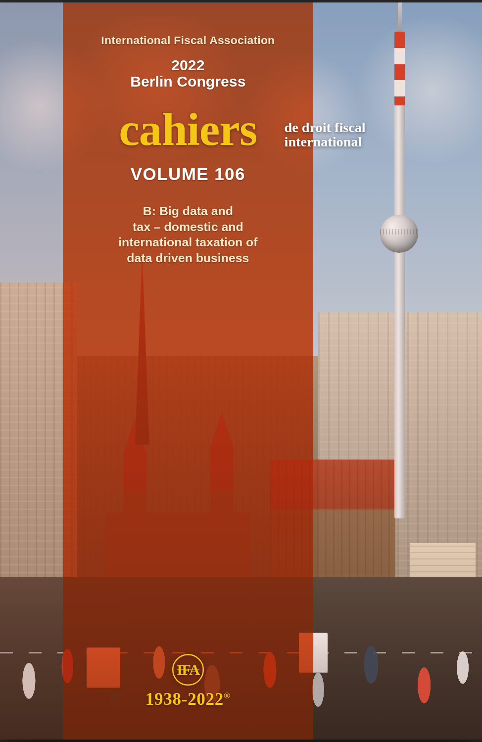International Fiscal Association
2022
Berlin Congress
cahiers
de droit fiscal
international
VOLUME 106
B: Big data and
tax – domestic and
international taxation of
data driven business
IFA
1938-2022®